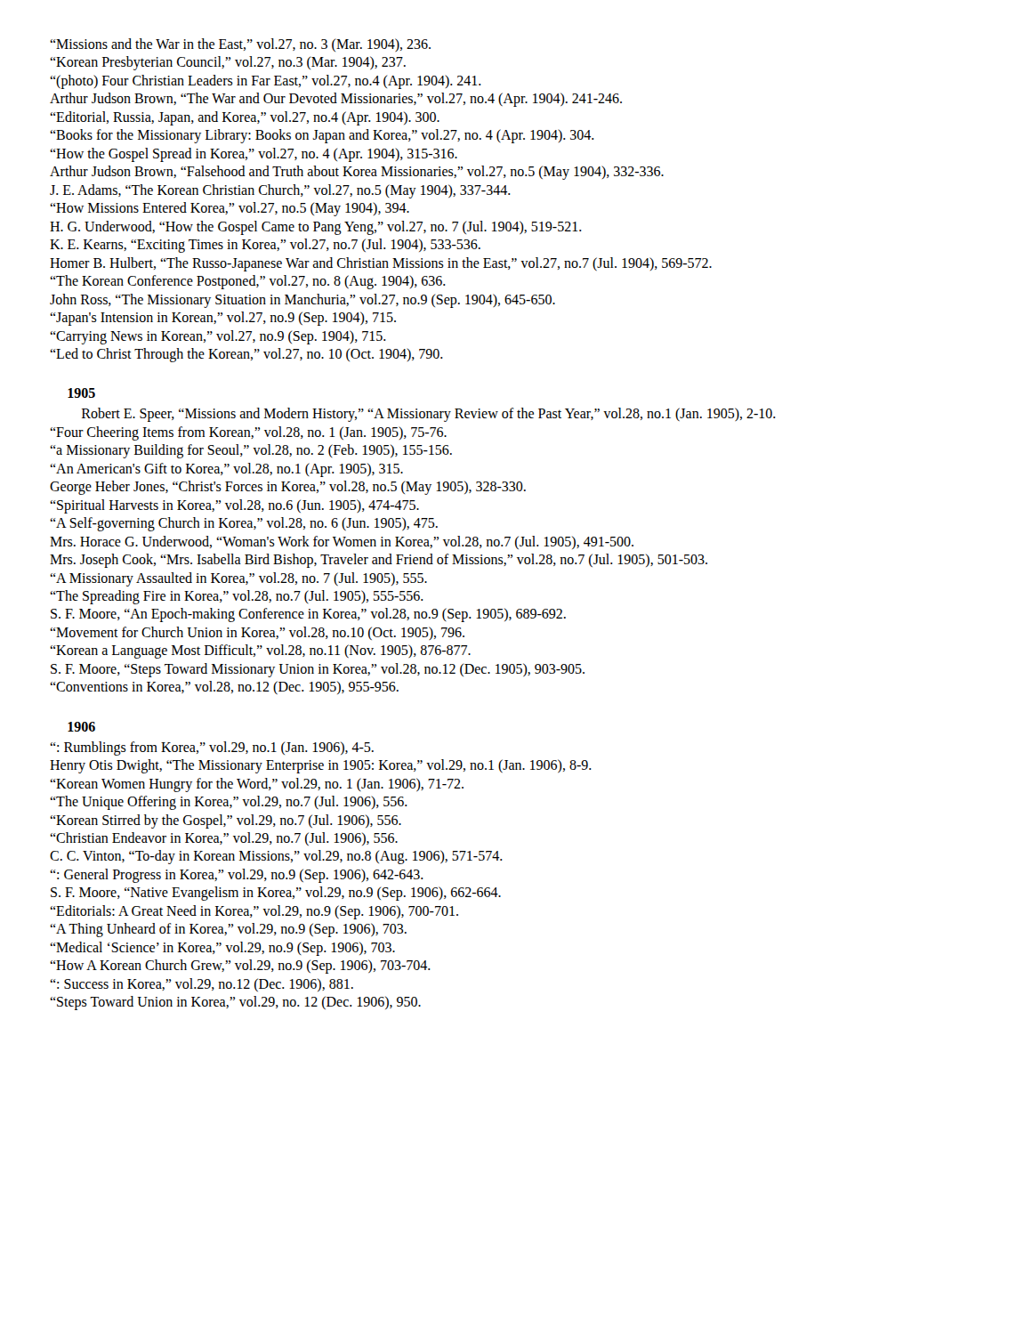“Missions and the War in the East,” vol.27, no. 3 (Mar. 1904), 236.
“Korean Presbyterian Council,” vol.27, no.3 (Mar. 1904), 237.
“(photo) Four Christian Leaders in Far East,” vol.27, no.4 (Apr. 1904). 241.
Arthur Judson Brown, “The War and Our Devoted Missionaries,” vol.27, no.4 (Apr. 1904). 241-246.
“Editorial, Russia, Japan, and Korea,” vol.27, no.4 (Apr. 1904). 300.
“Books for the Missionary Library: Books on Japan and Korea,” vol.27, no. 4 (Apr. 1904). 304.
“How the Gospel Spread in Korea,” vol.27, no. 4 (Apr. 1904), 315-316.
Arthur Judson Brown, “Falsehood and Truth about Korea Missionaries,” vol.27, no.5 (May 1904), 332-336.
J. E. Adams, “The Korean Christian Church,” vol.27, no.5 (May 1904), 337-344.
“How Missions Entered Korea,” vol.27, no.5 (May 1904), 394.
H. G. Underwood, “How the Gospel Came to Pang Yeng,” vol.27, no. 7 (Jul. 1904), 519-521.
K. E. Kearns, “Exciting Times in Korea,” vol.27, no.7 (Jul. 1904), 533-536.
Homer B. Hulbert, “The Russo-Japanese War and Christian Missions in the East,” vol.27, no.7 (Jul. 1904), 569-572.
“The Korean Conference Postponed,” vol.27, no. 8 (Aug. 1904), 636.
John Ross, “The Missionary Situation in Manchuria,” vol.27, no.9 (Sep. 1904), 645-650.
“Japan's Intension in Korean,” vol.27, no.9 (Sep. 1904), 715.
“Carrying News in Korean,” vol.27, no.9 (Sep. 1904), 715.
“Led to Christ Through the Korean,” vol.27, no. 10 (Oct. 1904), 790.
1905
Robert E. Speer, “Missions and Modern History,” “A Missionary Review of the Past Year,” vol.28, no.1 (Jan. 1905), 2-10.
“Four Cheering Items from Korean,” vol.28, no. 1 (Jan. 1905), 75-76.
“a Missionary Building for Seoul,” vol.28, no. 2 (Feb. 1905), 155-156.
“An American's Gift to Korea,” vol.28, no.1 (Apr. 1905), 315.
George Heber Jones, “Christ's Forces in Korea,” vol.28, no.5 (May 1905), 328-330.
“Spiritual Harvests in Korea,” vol.28, no.6 (Jun. 1905), 474-475.
“A Self-governing Church in Korea,” vol.28, no. 6 (Jun. 1905), 475.
Mrs. Horace G. Underwood, “Woman's Work for Women in Korea,” vol.28, no.7 (Jul. 1905), 491-500.
Mrs. Joseph Cook, “Mrs. Isabella Bird Bishop, Traveler and Friend of Missions,” vol.28, no.7 (Jul. 1905), 501-503.
“A Missionary Assaulted in Korea,” vol.28, no. 7 (Jul. 1905), 555.
“The Spreading Fire in Korea,” vol.28, no.7 (Jul. 1905), 555-556.
S. F. Moore, “An Epoch-making Conference in Korea,” vol.28, no.9 (Sep. 1905), 689-692.
“Movement for Church Union in Korea,” vol.28, no.10 (Oct. 1905), 796.
“Korean a Language Most Difficult,” vol.28, no.11 (Nov. 1905), 876-877.
S. F. Moore, “Steps Toward Missionary Union in Korea,” vol.28, no.12 (Dec. 1905), 903-905.
“Conventions in Korea,” vol.28, no.12 (Dec. 1905), 955-956.
1906
“: Rumblings from Korea,” vol.29, no.1 (Jan. 1906), 4-5.
Henry Otis Dwight, “The Missionary Enterprise in 1905: Korea,” vol.29, no.1 (Jan. 1906), 8-9.
“Korean Women Hungry for the Word,” vol.29, no. 1 (Jan. 1906), 71-72.
“The Unique Offering in Korea,” vol.29, no.7 (Jul. 1906), 556.
“Korean Stirred by the Gospel,” vol.29, no.7 (Jul. 1906), 556.
“Christian Endeavor in Korea,” vol.29, no.7 (Jul. 1906), 556.
C. C. Vinton, “To-day in Korean Missions,” vol.29, no.8 (Aug. 1906), 571-574.
“: General Progress in Korea,” vol.29, no.9 (Sep. 1906), 642-643.
S. F. Moore, “Native Evangelism in Korea,” vol.29, no.9 (Sep. 1906), 662-664.
“Editorials: A Great Need in Korea,” vol.29, no.9 (Sep. 1906), 700-701.
“A Thing Unheard of in Korea,” vol.29, no.9 (Sep. 1906), 703.
“Medical ‘Science’ in Korea,” vol.29, no.9 (Sep. 1906), 703.
“How A Korean Church Grew,” vol.29, no.9 (Sep. 1906), 703-704.
“: Success in Korea,” vol.29, no.12 (Dec. 1906), 881.
“Steps Toward Union in Korea,” vol.29, no. 12 (Dec. 1906), 950.